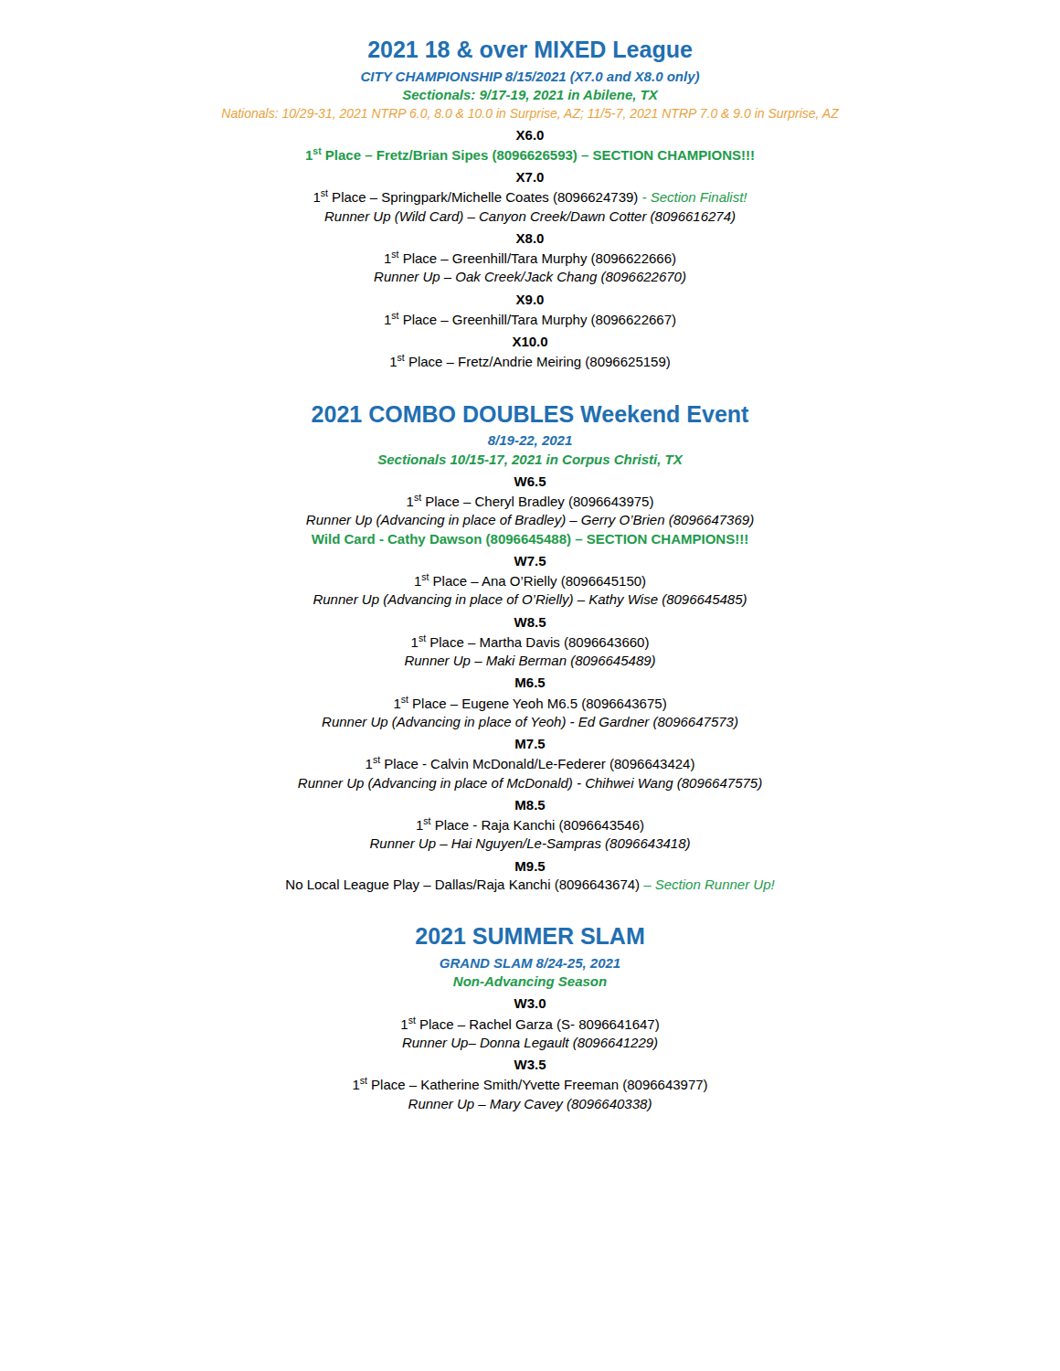2021 18 & over MIXED League
CITY CHAMPIONSHIP 8/15/2021 (X7.0 and X8.0 only)
Sectionals: 9/17-19, 2021 in Abilene, TX
Nationals: 10/29-31, 2021 NTRP 6.0, 8.0 & 10.0 in Surprise, AZ; 11/5-7, 2021 NTRP 7.0 & 9.0 in Surprise, AZ
X6.0
1st Place – Fretz/Brian Sipes (8096626593) – SECTION CHAMPIONS!!!
X7.0
1st Place – Springpark/Michelle Coates (8096624739) - Section Finalist!
Runner Up (Wild Card) – Canyon Creek/Dawn Cotter (8096616274)
X8.0
1st Place – Greenhill/Tara Murphy (8096622666)
Runner Up – Oak Creek/Jack Chang (8096622670)
X9.0
1st Place – Greenhill/Tara Murphy (8096622667)
X10.0
1st Place – Fretz/Andrie Meiring (8096625159)
2021 COMBO DOUBLES Weekend Event
8/19-22, 2021
Sectionals 10/15-17, 2021 in Corpus Christi, TX
W6.5
1st Place – Cheryl Bradley (8096643975)
Runner Up (Advancing in place of Bradley) – Gerry O’Brien (8096647369)
Wild Card - Cathy Dawson (8096645488) – SECTION CHAMPIONS!!!
W7.5
1st Place – Ana O’Rielly (8096645150)
Runner Up (Advancing in place of O’Rielly) – Kathy Wise (8096645485)
W8.5
1st Place – Martha Davis (8096643660)
Runner Up – Maki Berman (8096645489)
M6.5
1st Place – Eugene Yeoh M6.5 (8096643675)
Runner Up (Advancing in place of Yeoh) - Ed Gardner (8096647573)
M7.5
1st Place - Calvin McDonald/Le-Federer (8096643424)
Runner Up (Advancing in place of McDonald) - Chihwei Wang (8096647575)
M8.5
1st Place - Raja Kanchi (8096643546)
Runner Up – Hai Nguyen/Le-Sampras (8096643418)
M9.5
No Local League Play – Dallas/Raja Kanchi (8096643674) – Section Runner Up!
2021 SUMMER SLAM
GRAND SLAM 8/24-25, 2021
Non-Advancing Season
W3.0
1st Place – Rachel Garza (S- 8096641647)
Runner Up– Donna Legault (8096641229)
W3.5
1st Place – Katherine Smith/Yvette Freeman (8096643977)
Runner Up – Mary Cavey (8096640338)